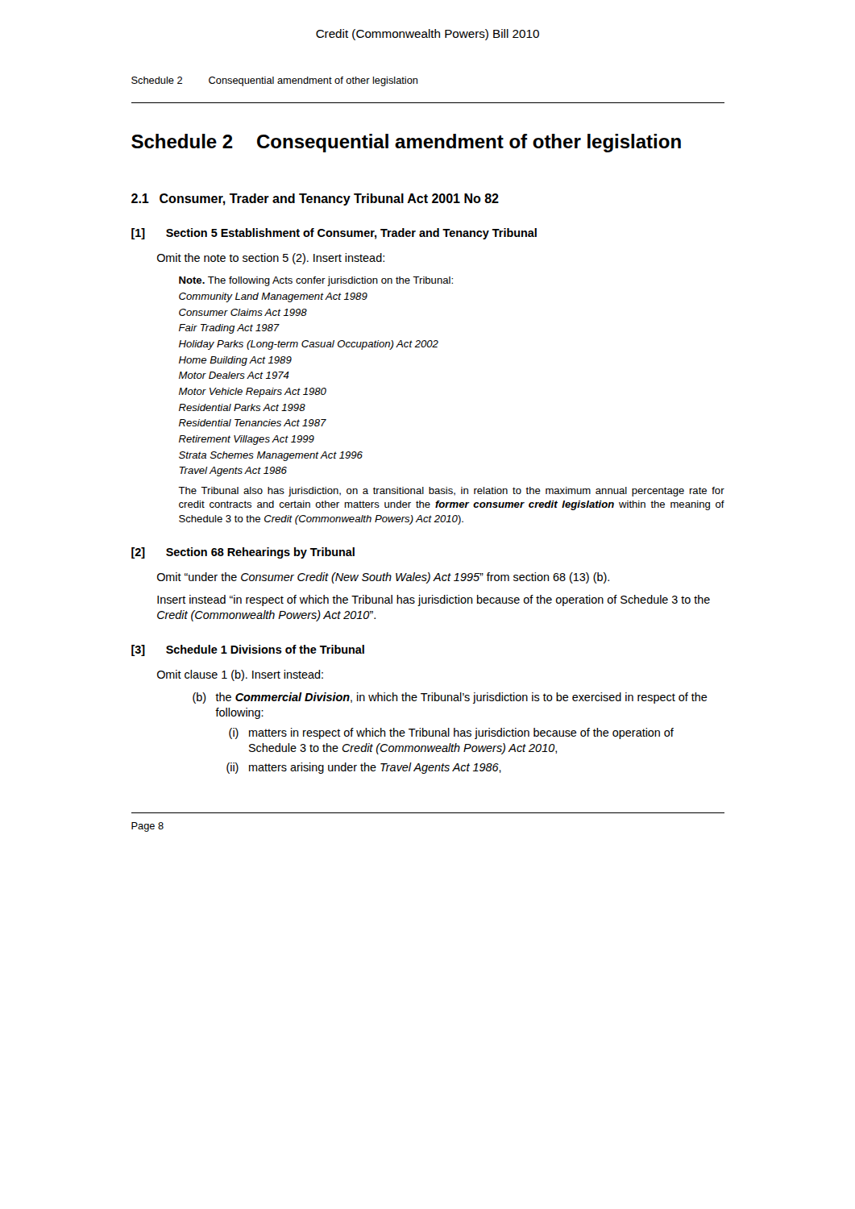Credit (Commonwealth Powers) Bill 2010
Schedule 2 Consequential amendment of other legislation
Schedule 2 Consequential amendment of other legislation
2.1 Consumer, Trader and Tenancy Tribunal Act 2001 No 82
[1] Section 5 Establishment of Consumer, Trader and Tenancy Tribunal
Omit the note to section 5 (2). Insert instead:
Note. The following Acts confer jurisdiction on the Tribunal:
Community Land Management Act 1989
Consumer Claims Act 1998
Fair Trading Act 1987
Holiday Parks (Long-term Casual Occupation) Act 2002
Home Building Act 1989
Motor Dealers Act 1974
Motor Vehicle Repairs Act 1980
Residential Parks Act 1998
Residential Tenancies Act 1987
Retirement Villages Act 1999
Strata Schemes Management Act 1996
Travel Agents Act 1986
The Tribunal also has jurisdiction, on a transitional basis, in relation to the maximum annual percentage rate for credit contracts and certain other matters under the former consumer credit legislation within the meaning of Schedule 3 to the Credit (Commonwealth Powers) Act 2010).
[2] Section 68 Rehearings by Tribunal
Omit “under the Consumer Credit (New South Wales) Act 1995” from section 68 (13) (b).
Insert instead “in respect of which the Tribunal has jurisdiction because of the operation of Schedule 3 to the Credit (Commonwealth Powers) Act 2010”.
[3] Schedule 1 Divisions of the Tribunal
Omit clause 1 (b). Insert instead:
(b) the Commercial Division, in which the Tribunal’s jurisdiction is to be exercised in respect of the following:
(i) matters in respect of which the Tribunal has jurisdiction because of the operation of Schedule 3 to the Credit (Commonwealth Powers) Act 2010,
(ii) matters arising under the Travel Agents Act 1986,
Page 8